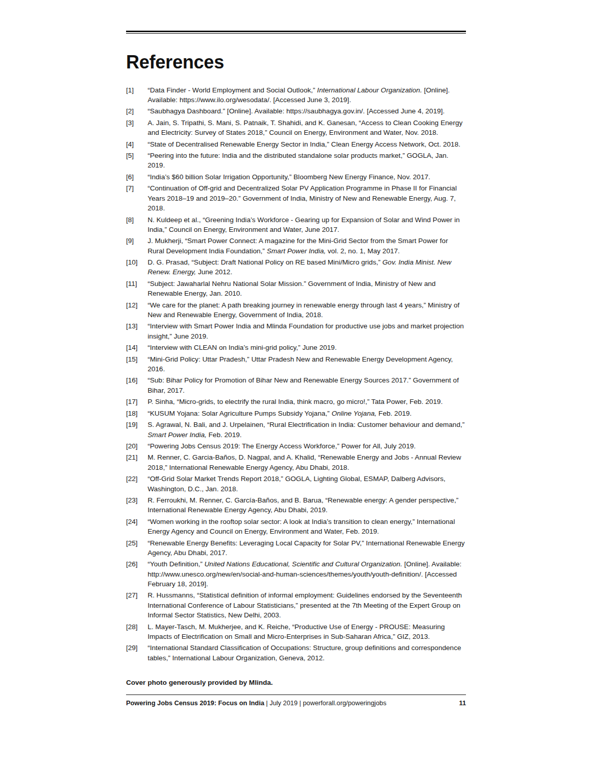References
[1]“Data Finder - World Employment and Social Outlook,” International Labour Organization. [Online]. Available: https://www.ilo.org/wesodata/. [Accessed June 3, 2019].
[2]“Saubhagya Dashboard.” [Online]. Available: https://saubhagya.gov.in/. [Accessed June 4, 2019].
[3] A. Jain, S. Tripathi, S. Mani, S. Patnaik, T. Shahidi, and K. Ganesan, “Access to Clean Cooking Energy and Electricity: Survey of States 2018,” Council on Energy, Environment and Water, Nov. 2018.
[4]“State of Decentralised Renewable Energy Sector in India,” Clean Energy Access Network, Oct. 2018.
[5]“Peering into the future: India and the distributed standalone solar products market,” GOGLA, Jan. 2019.
[6]“India’s $60 billion Solar Irrigation Opportunity,” Bloomberg New Energy Finance, Nov. 2017.
[7]“Continuation of Off-grid and Decentralized Solar PV Application Programme in Phase II for Financial Years 2018–19 and 2019–20.” Government of India, Ministry of New and Renewable Energy, Aug. 7, 2018.
[8] N. Kuldeep et al., “Greening India’s Workforce - Gearing up for Expansion of Solar and Wind Power in India,” Council on Energy, Environment and Water, June 2017.
[9] J. Mukherji, “Smart Power Connect: A magazine for the Mini-Grid Sector from the Smart Power for Rural Development India Foundation,” Smart Power India, vol. 2, no. 1, May 2017.
[10] D. G. Prasad, “Subject: Draft National Policy on RE based Mini/Micro grids,” Gov. India Minist. New Renew. Energy, June 2012.
[11]“Subject: Jawaharlal Nehru National Solar Mission.” Government of India, Ministry of New and Renewable Energy, Jan. 2010.
[12]“We care for the planet: A path breaking journey in renewable energy through last 4 years,” Ministry of New and Renewable Energy, Government of India, 2018.
[13]“Interview with Smart Power India and Mlinda Foundation for productive use jobs and market projection insight,” June 2019.
[14]“Interview with CLEAN on India’s mini-grid policy,” June 2019.
[15]“Mini-Grid Policy: Uttar Pradesh,” Uttar Pradesh New and Renewable Energy Development Agency, 2016.
[16]“Sub: Bihar Policy for Promotion of Bihar New and Renewable Energy Sources 2017.” Government of Bihar, 2017.
[17] P. Sinha, “Micro-grids, to electrify the rural India, think macro, go micro!,” Tata Power, Feb. 2019.
[18]“KUSUM Yojana: Solar Agriculture Pumps Subsidy Yojana,” Online Yojana, Feb. 2019.
[19] S. Agrawal, N. Bali, and J. Urpelainen, “Rural Electrification in India: Customer behaviour and demand,” Smart Power India, Feb. 2019.
[20]“Powering Jobs Census 2019: The Energy Access Workforce,” Power for All, July 2019.
[21] M. Renner, C. Garcia-Baños, D. Nagpal, and A. Khalid, “Renewable Energy and Jobs - Annual Review 2018,” International Renewable Energy Agency, Abu Dhabi, 2018.
[22]“Off-Grid Solar Market Trends Report 2018,” GOGLA, Lighting Global, ESMAP, Dalberg Advisors, Washington, D.C., Jan. 2018.
[23] R. Ferroukhi, M. Renner, C. García-Baños, and B. Barua, “Renewable energy: A gender perspective,” International Renewable Energy Agency, Abu Dhabi, 2019.
[24]“Women working in the rooftop solar sector: A look at India’s transition to clean energy,” International Energy Agency and Council on Energy, Environment and Water, Feb. 2019.
[25]“Renewable Energy Benefits: Leveraging Local Capacity for Solar PV,” International Renewable Energy Agency, Abu Dhabi, 2017.
[26]“Youth Definition,” United Nations Educational, Scientific and Cultural Organization. [Online]. Available: http://www.unesco.org/new/en/social-and-human-sciences/themes/youth/youth-definition/. [Accessed February 18, 2019].
[27] R. Hussmanns, “Statistical definition of informal employment: Guidelines endorsed by the Seventeenth International Conference of Labour Statisticians,” presented at the 7th Meeting of the Expert Group on Informal Sector Statistics, New Delhi, 2003.
[28] L. Mayer-Tasch, M. Mukherjee, and K. Reiche, “Productive Use of Energy - PROUSE: Measuring Impacts of Electrification on Small and Micro-Enterprises in Sub-Saharan Africa,” GIZ, 2013.
[29]“International Standard Classification of Occupations: Structure, group definitions and correspondence tables,” International Labour Organization, Geneva, 2012.
Cover photo generously provided by Mlinda.
Powering Jobs Census 2019: Focus on India | July 2019 | powerforall.org/poweringjobs
11